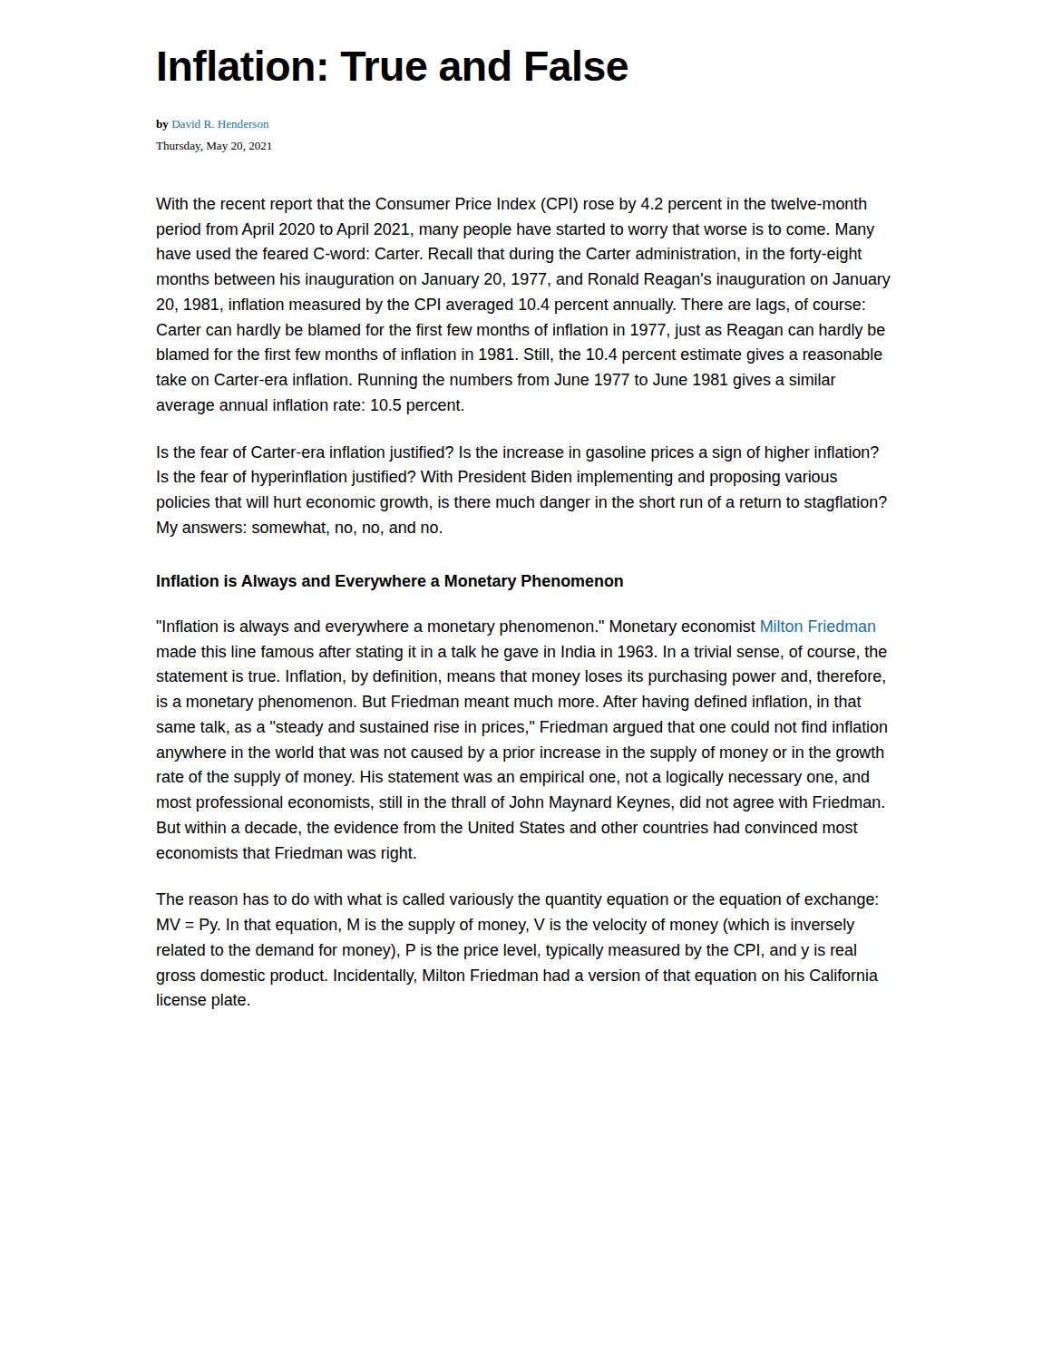Inflation: True and False
by David R. Henderson
Thursday, May 20, 2021
With the recent report that the Consumer Price Index (CPI) rose by 4.2 percent in the twelve-month period from April 2020 to April 2021, many people have started to worry that worse is to come. Many have used the feared C-word: Carter. Recall that during the Carter administration, in the forty-eight months between his inauguration on January 20, 1977, and Ronald Reagan's inauguration on January 20, 1981, inflation measured by the CPI averaged 10.4 percent annually. There are lags, of course: Carter can hardly be blamed for the first few months of inflation in 1977, just as Reagan can hardly be blamed for the first few months of inflation in 1981. Still, the 10.4 percent estimate gives a reasonable take on Carter-era inflation. Running the numbers from June 1977 to June 1981 gives a similar average annual inflation rate: 10.5 percent.
Is the fear of Carter-era inflation justified? Is the increase in gasoline prices a sign of higher inflation? Is the fear of hyperinflation justified? With President Biden implementing and proposing various policies that will hurt economic growth, is there much danger in the short run of a return to stagflation? My answers: somewhat, no, no, and no.
Inflation is Always and Everywhere a Monetary Phenomenon
"Inflation is always and everywhere a monetary phenomenon." Monetary economist Milton Friedman made this line famous after stating it in a talk he gave in India in 1963. In a trivial sense, of course, the statement is true. Inflation, by definition, means that money loses its purchasing power and, therefore, is a monetary phenomenon. But Friedman meant much more. After having defined inflation, in that same talk, as a "steady and sustained rise in prices," Friedman argued that one could not find inflation anywhere in the world that was not caused by a prior increase in the supply of money or in the growth rate of the supply of money. His statement was an empirical one, not a logically necessary one, and most professional economists, still in the thrall of John Maynard Keynes, did not agree with Friedman. But within a decade, the evidence from the United States and other countries had convinced most economists that Friedman was right.
The reason has to do with what is called variously the quantity equation or the equation of exchange: MV = Py. In that equation, M is the supply of money, V is the velocity of money (which is inversely related to the demand for money), P is the price level, typically measured by the CPI, and y is real gross domestic product. Incidentally, Milton Friedman had a version of that equation on his California license plate.